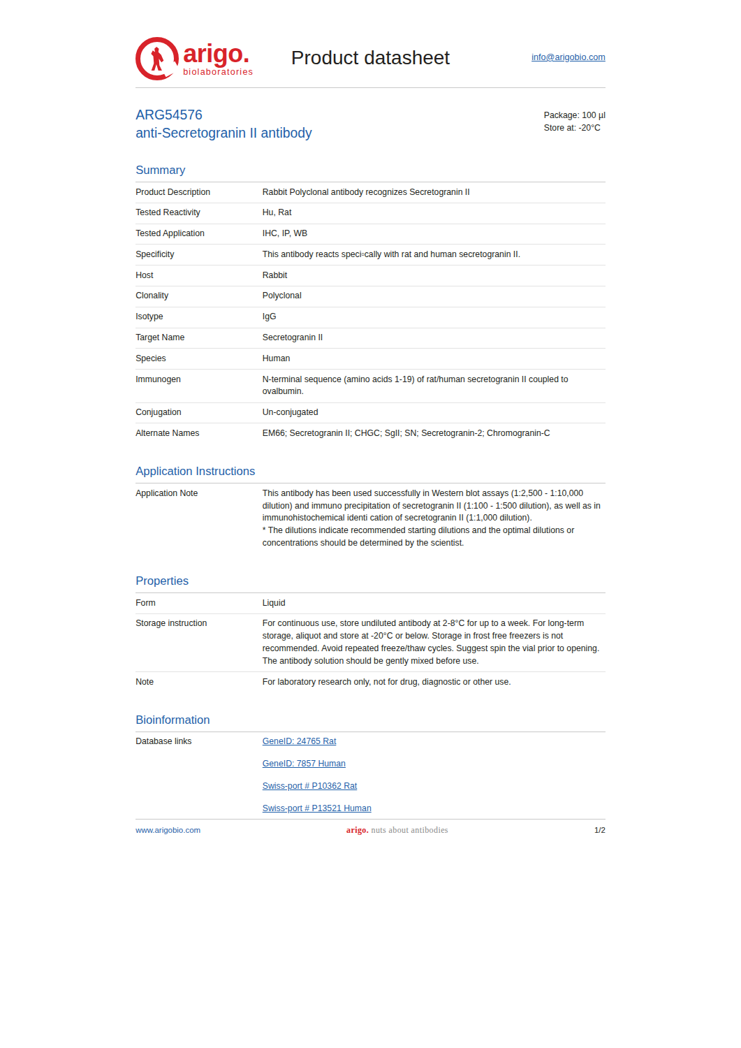arigo.
biolaboratories
Product datasheet
info@arigobio.com
ARG54576
anti-Secretogranin II antibody
Package: 100 µl
Store at: -20°C
Summary
| Product Description | Rabbit Polyclonal antibody recognizes Secretogranin II |
| Tested Reactivity | Hu, Rat |
| Tested Application | IHC, IP, WB |
| Specificity | This antibody reacts speci▫cally with rat and human secretogranin II. |
| Host | Rabbit |
| Clonality | Polyclonal |
| Isotype | IgG |
| Target Name | Secretogranin II |
| Species | Human |
| Immunogen | N-terminal sequence (amino acids 1-19) of rat/human secretogranin II coupled to ovalbumin. |
| Conjugation | Un-conjugated |
| Alternate Names | EM66; Secretogranin II; CHGC; SgII; SN; Secretogranin-2; Chromogranin-C |
Application Instructions
| Application Note | This antibody has been used successfully in Western blot assays (1:2,500 - 1:10,000 dilution) and immuno precipitation of secretogranin II (1:100 - 1:500 dilution), as well as in immunohistochemical identi cation of secretogranin II (1:1,000 dilution). * The dilutions indicate recommended starting dilutions and the optimal dilutions or concentrations should be determined by the scientist. |
Properties
| Form | Liquid |
| Storage instruction | For continuous use, store undiluted antibody at 2-8°C for up to a week. For long-term storage, aliquot and store at -20°C or below. Storage in frost free freezers is not recommended. Avoid repeated freeze/thaw cycles. Suggest spin the vial prior to opening. The antibody solution should be gently mixed before use. |
| Note | For laboratory research only, not for drug, diagnostic or other use. |
Bioinformation
| Database links | GeneID: 24765 Rat GeneID: 7857 Human Swiss-port # P10362 Rat Swiss-port # P13521 Human |
www.arigobio.com arigo. nuts about antibodies 1/2